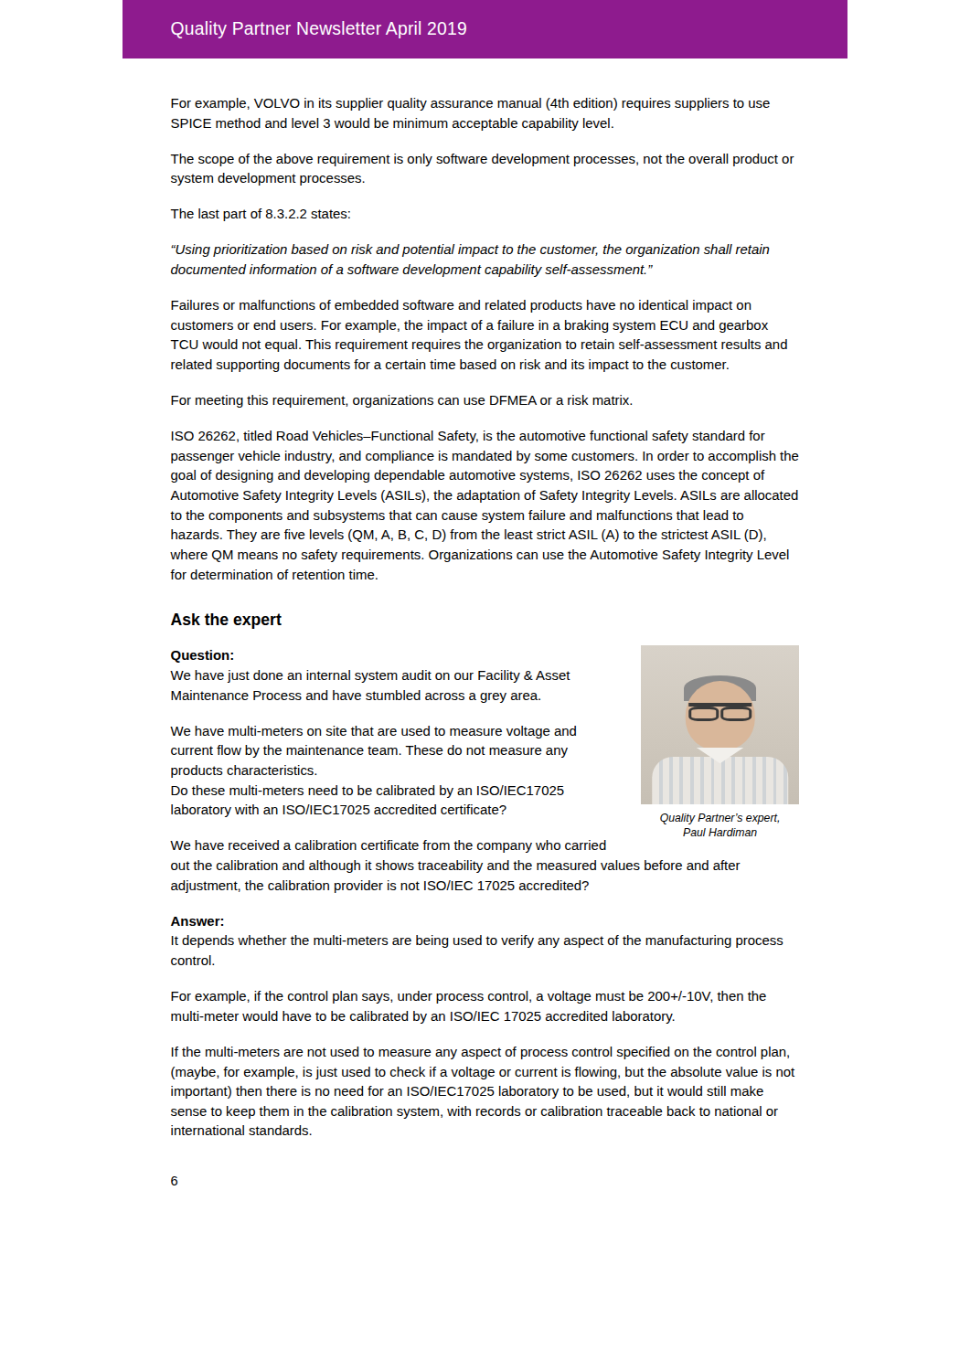Quality Partner Newsletter April 2019
For example, VOLVO in its supplier quality assurance manual (4th edition) requires suppliers to use SPICE method and level 3 would be minimum acceptable capability level.
The scope of the above requirement is only software development processes, not the overall product or system development processes.
The last part of 8.3.2.2 states:
“Using prioritization based on risk and potential impact to the customer, the organization shall retain documented information of a software development capability self-assessment.”
Failures or malfunctions of embedded software and related products have no identical impact on customers or end users. For example, the impact of a failure in a braking system ECU and gearbox TCU would not equal. This requirement requires the organization to retain self-assessment results and related supporting documents for a certain time based on risk and its impact to the customer.
For meeting this requirement, organizations can use DFMEA or a risk matrix.
ISO 26262, titled Road Vehicles–Functional Safety, is the automotive functional safety standard for passenger vehicle industry, and compliance is mandated by some customers. In order to accomplish the goal of designing and developing dependable automotive systems, ISO 26262 uses the concept of Automotive Safety Integrity Levels (ASILs), the adaptation of Safety Integrity Levels. ASILs are allocated to the components and subsystems that can cause system failure and malfunctions that lead to hazards. They are five levels (QM, A, B, C, D) from the least strict ASIL (A) to the strictest ASIL (D), where QM means no safety requirements. Organizations can use the Automotive Safety Integrity Level for determination of retention time.
Ask the expert
Quality Partner’s expert,
Paul Hardiman
Question:
We have just done an internal system audit on our Facility & Asset Maintenance Process and have stumbled across a grey area.
We have multi-meters on site that are used to measure voltage and current flow by the maintenance team. These do not measure any products characteristics.
Do these multi-meters need to be calibrated by an ISO/IEC17025 laboratory with an ISO/IEC17025 accredited certificate?
We have received a calibration certificate from the company who carried out the calibration and although it shows traceability and the measured values before and after adjustment, the calibration provider is not ISO/IEC 17025 accredited?
Answer:
It depends whether the multi-meters are being used to verify any aspect of the manufacturing process control.
For example, if the control plan says, under process control, a voltage must be 200+/-10V, then the multi-meter would have to be calibrated by an ISO/IEC 17025 accredited laboratory.
If the multi-meters are not used to measure any aspect of process control specified on the control plan, (maybe, for example, is just used to check if a voltage or current is flowing, but the absolute value is not important) then there is no need for an ISO/IEC17025 laboratory to be used, but it would still make sense to keep them in the calibration system, with records or calibration traceable back to national or international standards.
6